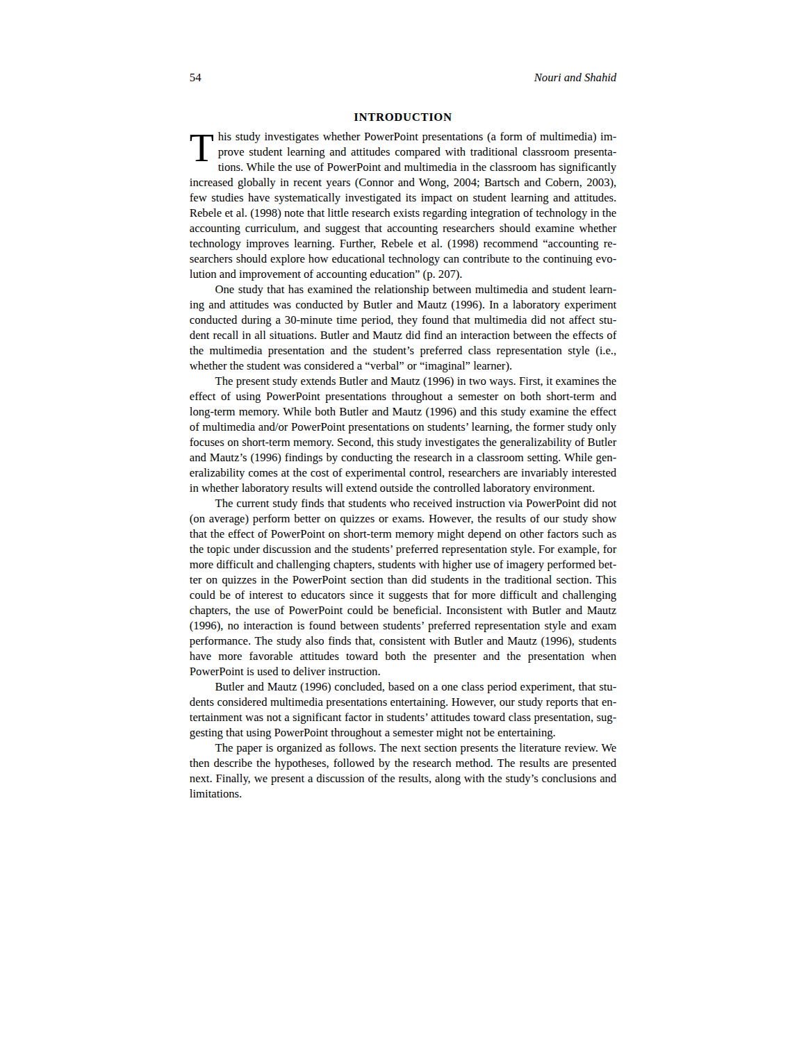54 Nouri and Shahid
Introduction
This study investigates whether PowerPoint presentations (a form of multimedia) improve student learning and attitudes compared with traditional classroom presentations. While the use of PowerPoint and multimedia in the classroom has significantly increased globally in recent years (Connor and Wong, 2004; Bartsch and Cobern, 2003), few studies have systematically investigated its impact on student learning and attitudes. Rebele et al. (1998) note that little research exists regarding integration of technology in the accounting curriculum, and suggest that accounting researchers should examine whether technology improves learning. Further, Rebele et al. (1998) recommend “accounting researchers should explore how educational technology can contribute to the continuing evolution and improvement of accounting education” (p. 207).
One study that has examined the relationship between multimedia and student learning and attitudes was conducted by Butler and Mautz (1996). In a laboratory experiment conducted during a 30-minute time period, they found that multimedia did not affect student recall in all situations. Butler and Mautz did find an interaction between the effects of the multimedia presentation and the student’s preferred class representation style (i.e., whether the student was considered a “verbal” or “imaginal” learner).
The present study extends Butler and Mautz (1996) in two ways. First, it examines the effect of using PowerPoint presentations throughout a semester on both short-term and long-term memory. While both Butler and Mautz (1996) and this study examine the effect of multimedia and/or PowerPoint presentations on students’ learning, the former study only focuses on short-term memory. Second, this study investigates the generalizability of Butler and Mautz’s (1996) findings by conducting the research in a classroom setting. While generalizability comes at the cost of experimental control, researchers are invariably interested in whether laboratory results will extend outside the controlled laboratory environment.
The current study finds that students who received instruction via PowerPoint did not (on average) perform better on quizzes or exams. However, the results of our study show that the effect of PowerPoint on short-term memory might depend on other factors such as the topic under discussion and the students’ preferred representation style. For example, for more difficult and challenging chapters, students with higher use of imagery performed better on quizzes in the PowerPoint section than did students in the traditional section. This could be of interest to educators since it suggests that for more difficult and challenging chapters, the use of PowerPoint could be beneficial. Inconsistent with Butler and Mautz (1996), no interaction is found between students’ preferred representation style and exam performance. The study also finds that, consistent with Butler and Mautz (1996), students have more favorable attitudes toward both the presenter and the presentation when PowerPoint is used to deliver instruction.
Butler and Mautz (1996) concluded, based on a one class period experiment, that students considered multimedia presentations entertaining. However, our study reports that entertainment was not a significant factor in students’ attitudes toward class presentation, suggesting that using PowerPoint throughout a semester might not be entertaining.
The paper is organized as follows. The next section presents the literature review. We then describe the hypotheses, followed by the research method. The results are presented next. Finally, we present a discussion of the results, along with the study’s conclusions and limitations.